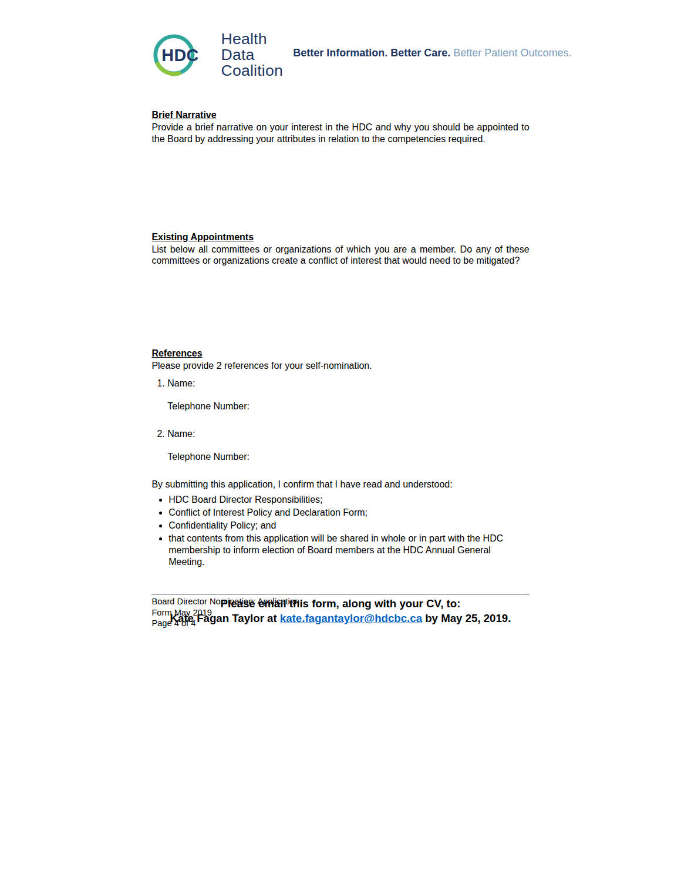H D C
Health Data Coalition
Better Information. Better Care. Better Patient Outcomes.
Brief Narrative
Provide a brief narrative on your interest in the HDC and why you should be appointed to the Board by addressing your attributes in relation to the competencies required.
Existing Appointments
List below all committees or organizations of which you are a member. Do any of these committees or organizations create a conflict of interest that would need to be mitigated?
References
Please provide 2 references for your self-nomination.
Name:
Telephone Number:
Name:
Telephone Number:
By submitting this application, I confirm that I have read and understood:
HDC Board Director Responsibilities;
Conflict of Interest Policy and Declaration Form;
Confidentiality Policy; and
that contents from this application will be shared in whole or in part with the HDC membership to inform election of Board members at the HDC Annual General Meeting.
Please email this form, along with your CV, to:
Kate Fagan Taylor at kate.fagantaylor@hdcbc.ca by May 25, 2019.
Board Director Nomination: Application
Form May 2019
Page 4 of 4